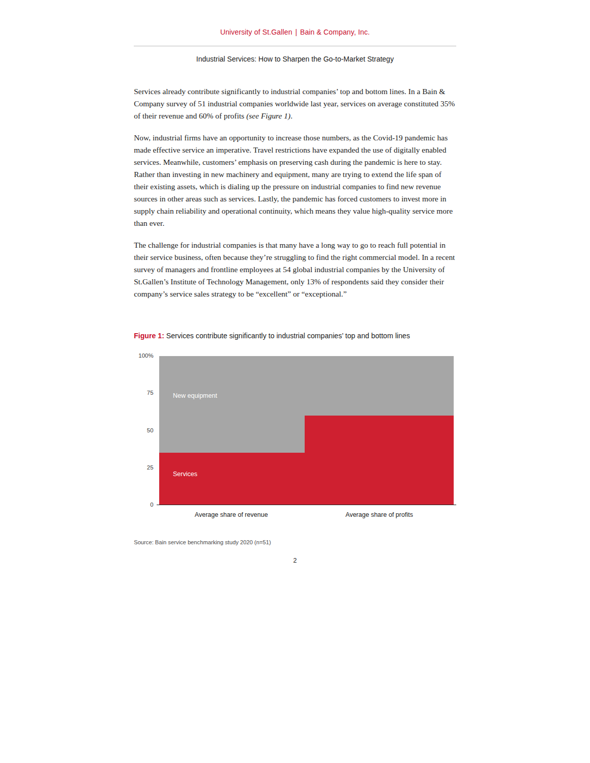University of St.Gallen|Bain & Company, Inc.
Industrial Services: How to Sharpen the Go-to-Market Strategy
Services already contribute significantly to industrial companies’ top and bottom lines. In a Bain & Company survey of 51 industrial companies worldwide last year, services on average constituted 35% of their revenue and 60% of profits (see Figure 1).
Now, industrial firms have an opportunity to increase those numbers, as the Covid-19 pandemic has made effective service an imperative. Travel restrictions have expanded the use of digitally enabled services. Meanwhile, customers’ emphasis on preserving cash during the pandemic is here to stay. Rather than investing in new machinery and equipment, many are trying to extend the life span of their existing assets, which is dialing up the pressure on industrial companies to find new revenue sources in other areas such as services. Lastly, the pandemic has forced customers to invest more in supply chain reliability and operational continuity, which means they value high-quality service more than ever.
The challenge for industrial companies is that many have a long way to go to reach full potential in their service business, often because they’re struggling to find the right commercial model. In a recent survey of managers and frontline employees at 54 global industrial companies by the University of St.Gallen’s Institute of Technology Management, only 13% of respondents said they consider their company’s service sales strategy to be “excellent” or “exceptional.”
Figure 1: Services contribute significantly to industrial companies’ top and bottom lines
100% 75 50 25 0
New equipment
Services
Average share of revenue
Average share of profits
Source: Bain service benchmarking study 2020 (n=51)
2